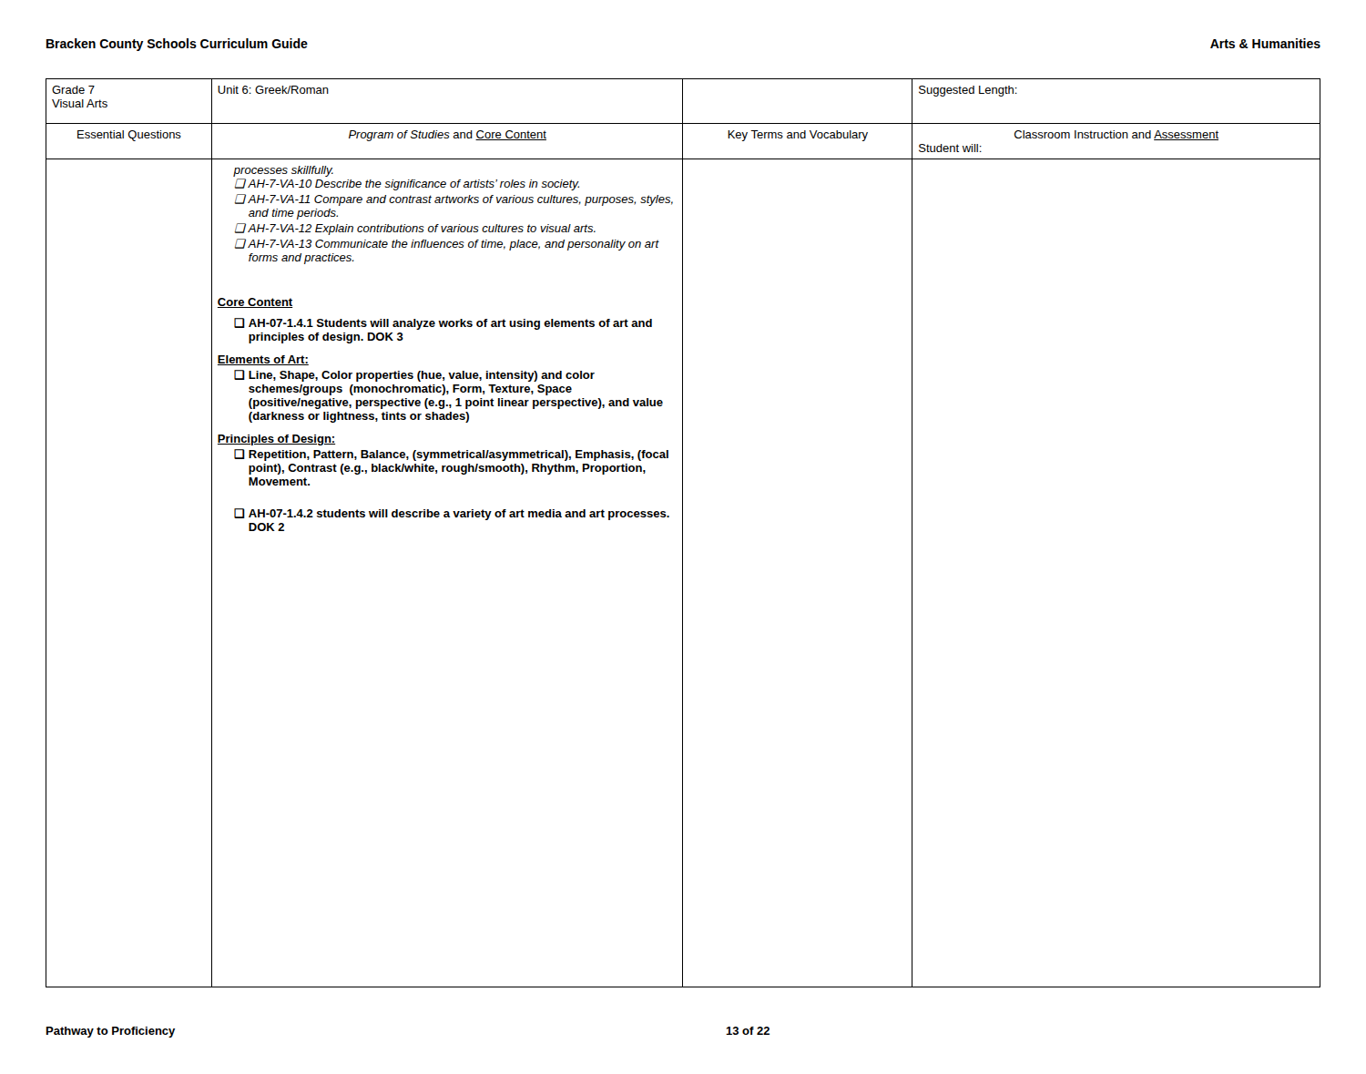Bracken County Schools Curriculum Guide
Arts & Humanities
| Grade 7 Visual Arts | Unit 6: Greek/Roman | | Suggested Length: |
| Essential Questions | Program of Studies and Core Content | Key Terms and Vocabulary | Classroom Instruction and Assessment Student will: |
| | processes skillfully. AH-7-VA-10 Describe the significance of artists’ roles in society. AH-7-VA-11 Compare and contrast artworks of various cultures, purposes, styles, and time periods. AH-7-VA-12 Explain contributions of various cultures to visual arts. AH-7-VA-13 Communicate the influences of time, place, and personality on art forms and practices. Core Content AH-07-1.4.1 Students will analyze works of art using elements of art and principles of design. DOK 3 Elements of Art: Line, Shape, Color properties (hue, value, intensity) and color schemes/groups (monochromatic), Form, Texture, Space (positive/negative, perspective (e.g., 1 point linear perspective), and value (darkness or lightness, tints or shades) Principles of Design: Repetition, Pattern, Balance, (symmetrical/asymmetrical), Emphasis, (focal point), Contrast (e.g., black/white, rough/smooth), Rhythm, Proportion, Movement. AH-07-1.4.2 students will describe a variety of art media and art processes. DOK 2 | | |
Pathway to Proficiency
13 of 22